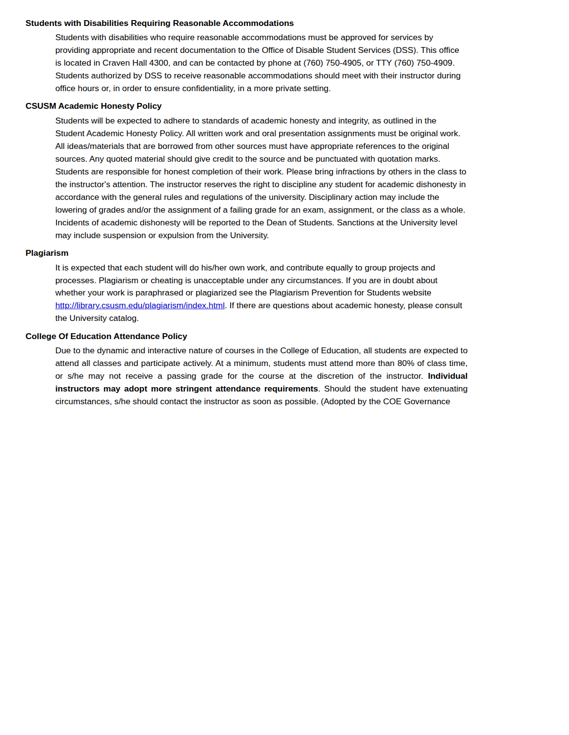Students with Disabilities Requiring Reasonable Accommodations
Students with disabilities who require reasonable accommodations must be approved for services by providing appropriate and recent documentation to the Office of Disable Student Services (DSS). This office is located in Craven Hall 4300, and can be contacted by phone at (760) 750-4905, or TTY (760) 750-4909. Students authorized by DSS to receive reasonable accommodations should meet with their instructor during office hours or, in order to ensure confidentiality, in a more private setting.
CSUSM Academic Honesty Policy
Students will be expected to adhere to standards of academic honesty and integrity, as outlined in the Student Academic Honesty Policy. All written work and oral presentation assignments must be original work. All ideas/materials that are borrowed from other sources must have appropriate references to the original sources. Any quoted material should give credit to the source and be punctuated with quotation marks. Students are responsible for honest completion of their work. Please bring infractions by others in the class to the instructor's attention. The instructor reserves the right to discipline any student for academic dishonesty in accordance with the general rules and regulations of the university. Disciplinary action may include the lowering of grades and/or the assignment of a failing grade for an exam, assignment, or the class as a whole. Incidents of academic dishonesty will be reported to the Dean of Students. Sanctions at the University level may include suspension or expulsion from the University.
Plagiarism
It is expected that each student will do his/her own work, and contribute equally to group projects and processes. Plagiarism or cheating is unacceptable under any circumstances. If you are in doubt about whether your work is paraphrased or plagiarized see the Plagiarism Prevention for Students website http://library.csusm.edu/plagiarism/index.html. If there are questions about academic honesty, please consult the University catalog.
College Of Education Attendance Policy
Due to the dynamic and interactive nature of courses in the College of Education, all students are expected to attend all classes and participate actively. At a minimum, students must attend more than 80% of class time, or s/he may not receive a passing grade for the course at the discretion of the instructor. Individual instructors may adopt more stringent attendance requirements. Should the student have extenuating circumstances, s/he should contact the instructor as soon as possible. (Adopted by the COE Governance